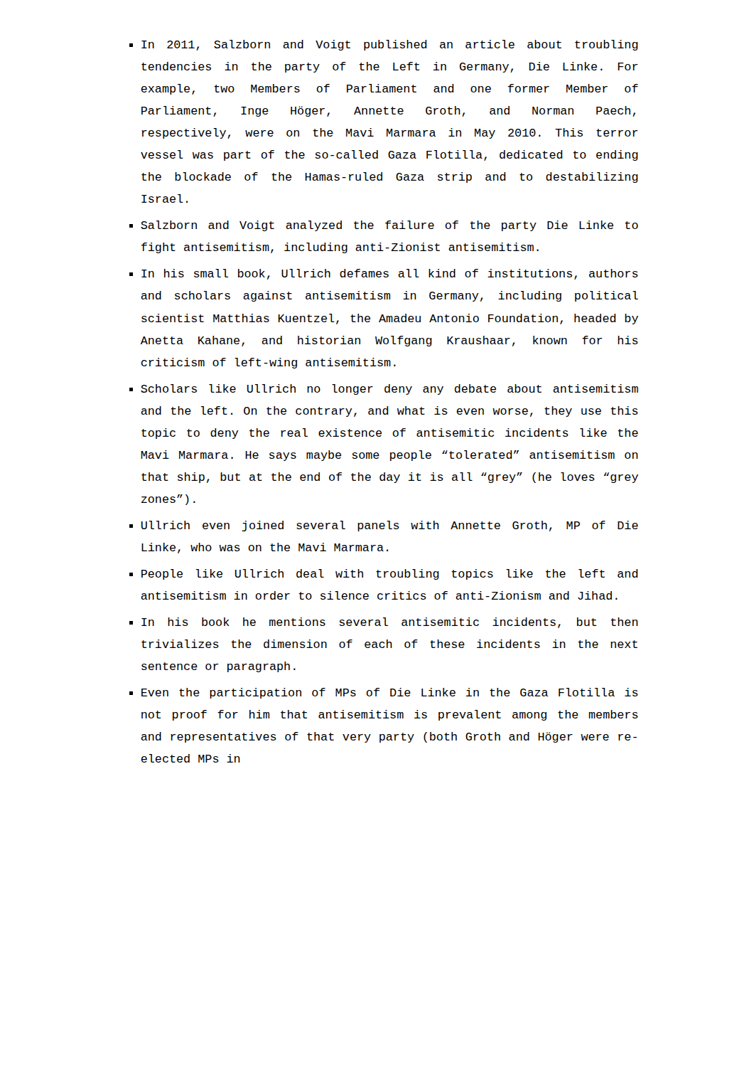In 2011, Salzborn and Voigt published an article about troubling tendencies in the party of the Left in Germany, Die Linke. For example, two Members of Parliament and one former Member of Parliament, Inge Höger, Annette Groth, and Norman Paech, respectively, were on the Mavi Marmara in May 2010. This terror vessel was part of the so-called Gaza Flotilla, dedicated to ending the blockade of the Hamas-ruled Gaza strip and to destabilizing Israel.
Salzborn and Voigt analyzed the failure of the party Die Linke to fight antisemitism, including anti-Zionist antisemitism.
In his small book, Ullrich defames all kind of institutions, authors and scholars against antisemitism in Germany, including political scientist Matthias Kuentzel, the Amadeu Antonio Foundation, headed by Anetta Kahane, and historian Wolfgang Kraushaar, known for his criticism of left-wing antisemitism.
Scholars like Ullrich no longer deny any debate about antisemitism and the left. On the contrary, and what is even worse, they use this topic to deny the real existence of antisemitic incidents like the Mavi Marmara. He says maybe some people “tolerated” antisemitism on that ship, but at the end of the day it is all “grey” (he loves “grey zones”).
Ullrich even joined several panels with Annette Groth, MP of Die Linke, who was on the Mavi Marmara.
People like Ullrich deal with troubling topics like the left and antisemitism in order to silence critics of anti-Zionism and Jihad.
In his book he mentions several antisemitic incidents, but then trivializes the dimension of each of these incidents in the next sentence or paragraph.
Even the participation of MPs of Die Linke in the Gaza Flotilla is not proof for him that antisemitism is prevalent among the members and representatives of that very party (both Groth and Höger were re-elected MPs in